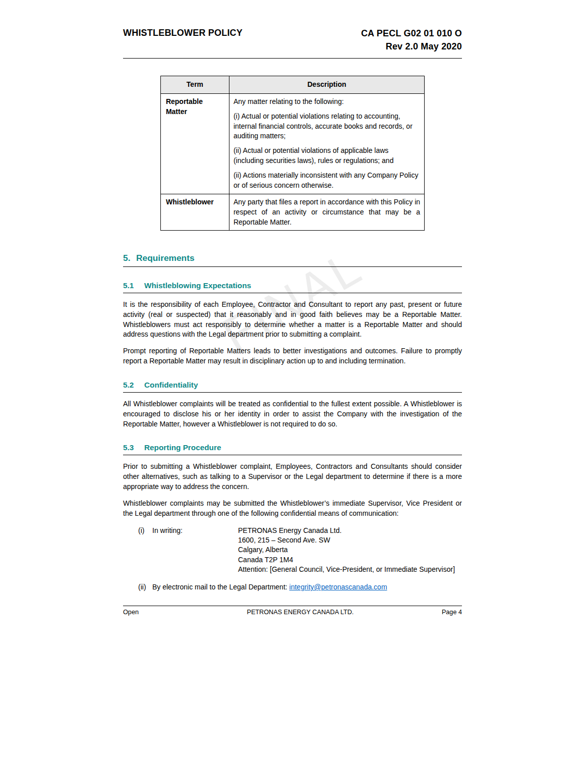WHISTLEBLOWER POLICY
CA PECL G02 01 010 O
Rev 2.0 May 2020
FINAL
| Term | Description |
| --- | --- |
| Reportable Matter | Any matter relating to the following: (i) Actual or potential violations relating to accounting, internal financial controls, accurate books and records, or auditing matters; (ii) Actual or potential violations of applicable laws (including securities laws), rules or regulations; and (ii) Actions materially inconsistent with any Company Policy or of serious concern otherwise. |
| Whistleblower | Any party that files a report in accordance with this Policy in respect of an activity or circumstance that may be a Reportable Matter. |
5. Requirements
5.1 Whistleblowing Expectations
It is the responsibility of each Employee, Contractor and Consultant to report any past, present or future activity (real or suspected) that it reasonably and in good faith believes may be a Reportable Matter. Whistleblowers must act responsibly to determine whether a matter is a Reportable Matter and should address questions with the Legal department prior to submitting a complaint.
Prompt reporting of Reportable Matters leads to better investigations and outcomes. Failure to promptly report a Reportable Matter may result in disciplinary action up to and including termination.
5.2 Confidentiality
All Whistleblower complaints will be treated as confidential to the fullest extent possible. A Whistleblower is encouraged to disclose his or her identity in order to assist the Company with the investigation of the Reportable Matter, however a Whistleblower is not required to do so.
5.3 Reporting Procedure
Prior to submitting a Whistleblower complaint, Employees, Contractors and Consultants should consider other alternatives, such as talking to a Supervisor or the Legal department to determine if there is a more appropriate way to address the concern.
Whistleblower complaints may be submitted the Whistleblower’s immediate Supervisor, Vice President or the Legal department through one of the following confidential means of communication:
(i) In writing:
PETRONAS Energy Canada Ltd.
1600, 215 – Second Ave. SW
Calgary, Alberta
Canada T2P 1M4
Attention: [General Council, Vice-President, or Immediate Supervisor]
(ii) By electronic mail to the Legal Department: integrity@petronascanada.com
Open
PETRONAS ENERGY CANADA LTD.
Page 4